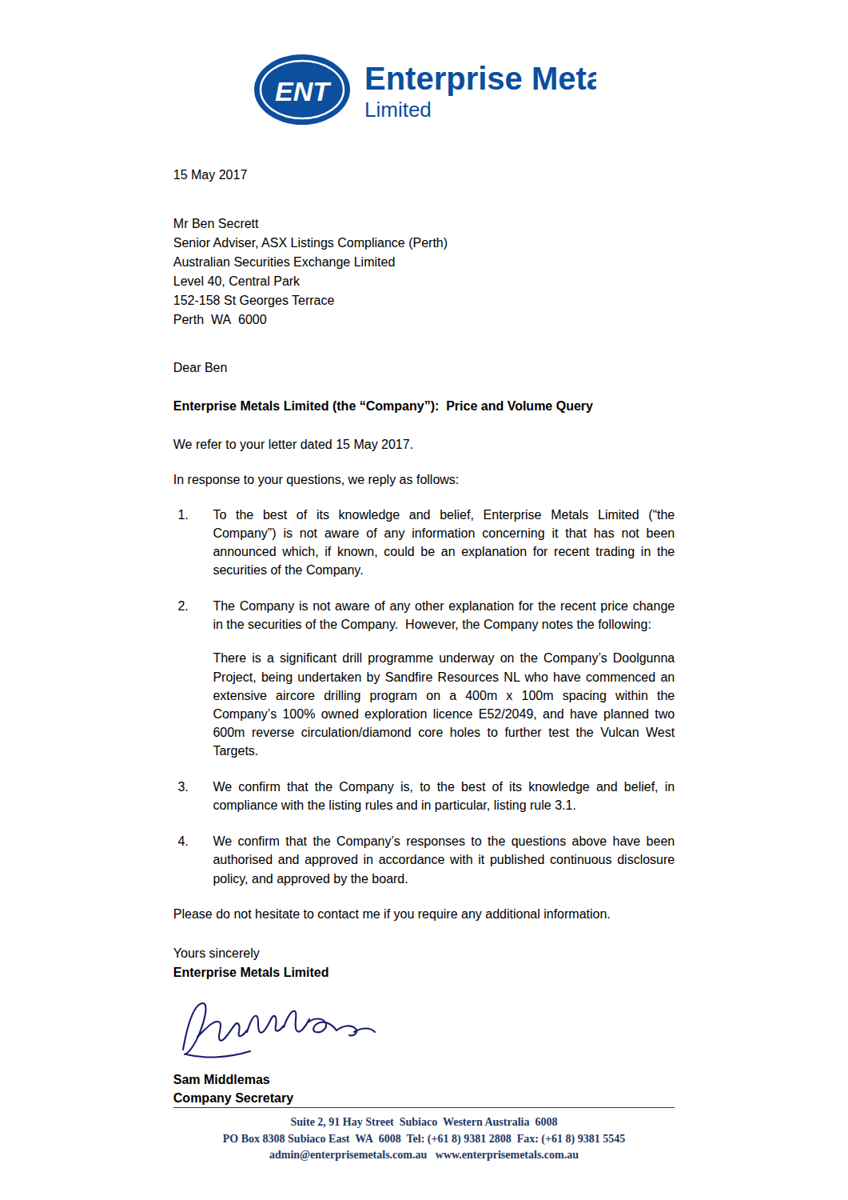ENT Enterprise Metals Limited
15 May 2017
Mr Ben Secrett
Senior Adviser, ASX Listings Compliance (Perth)
Australian Securities Exchange Limited
Level 40, Central Park
152-158 St Georges Terrace
Perth WA 6000
Dear Ben
Enterprise Metals Limited (the “Company”): Price and Volume Query
We refer to your letter dated 15 May 2017.
In response to your questions, we reply as follows:
To the best of its knowledge and belief, Enterprise Metals Limited (“the Company”) is not aware of any information concerning it that has not been announced which, if known, could be an explanation for recent trading in the securities of the Company.
The Company is not aware of any other explanation for the recent price change in the securities of the Company. However, the Company notes the following:
There is a significant drill programme underway on the Company’s Doolgunna Project, being undertaken by Sandfire Resources NL who have commenced an extensive aircore drilling program on a 400m x 100m spacing within the Company’s 100% owned exploration licence E52/2049, and have planned two 600m reverse circulation/diamond core holes to further test the Vulcan West Targets.
We confirm that the Company is, to the best of its knowledge and belief, in compliance with the listing rules and in particular, listing rule 3.1.
We confirm that the Company’s responses to the questions above have been authorised and approved in accordance with it published continuous disclosure policy, and approved by the board.
Please do not hesitate to contact me if you require any additional information.
Yours sincerely
Enterprise Metals Limited
Sam Middlemas
Company Secretary
Suite 2, 91 Hay Street Subiaco Western Australia 6008
PO Box 8308 Subiaco East WA 6008 Tel: (+61 8) 9381 2808 Fax: (+61 8) 9381 5545
admin@enterprisemetals.com.au www.enterprisemetals.com.au